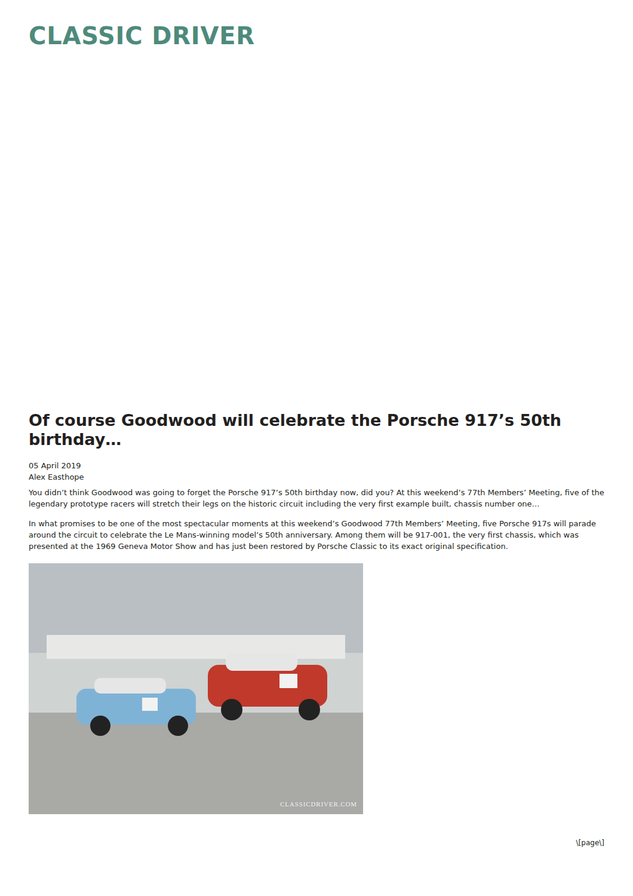CLASSIC DRIVER
Of course Goodwood will celebrate the Porsche 917’s 50th birthday…
05 April 2019
Alex Easthope
You didn’t think Goodwood was going to forget the Porsche 917’s 50th birthday now, did you? At this weekend’s 77th Members’ Meeting, five of the legendary prototype racers will stretch their legs on the historic circuit including the very first example built, chassis number one…
In what promises to be one of the most spectacular moments at this weekend’s Goodwood 77th Members’ Meeting, five Porsche 917s will parade around the circuit to celebrate the Le Mans-winning model’s 50th anniversary. Among them will be 917-001, the very first chassis, which was presented at the 1969 Geneva Motor Show and has just been restored by Porsche Classic to its exact original specification.
CLASSICDRIVER.COM
\[page\]